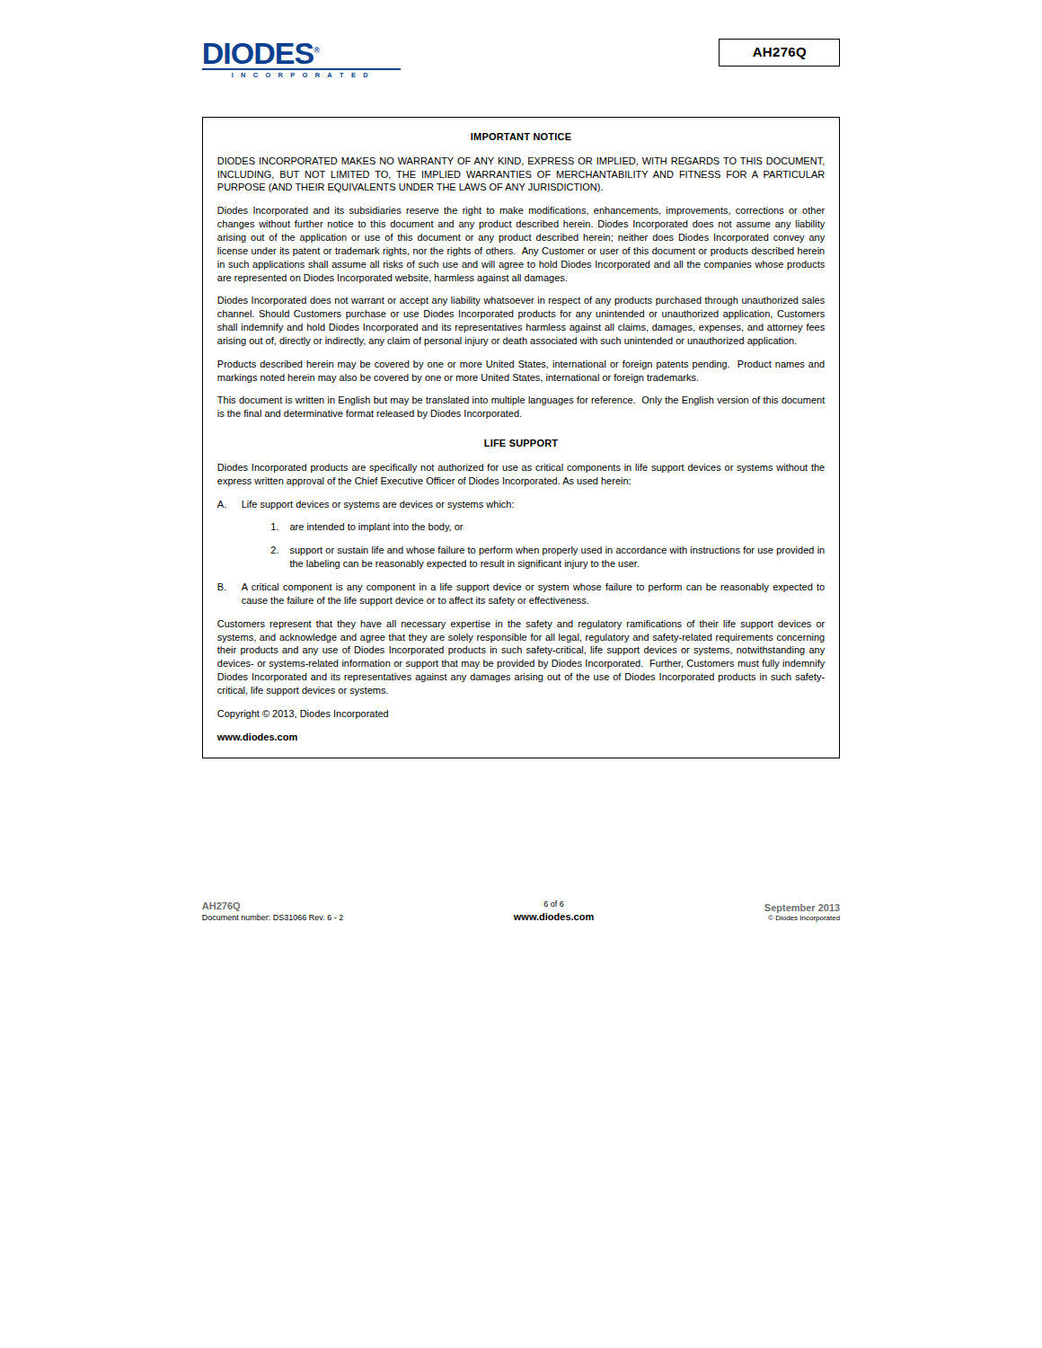DIODES®
I N C O R P O R A T E D
AH276Q
IMPORTANT NOTICE
DIODES INCORPORATED MAKES NO WARRANTY OF ANY KIND, EXPRESS OR IMPLIED, WITH REGARDS TO THIS DOCUMENT, INCLUDING, BUT NOT LIMITED TO, THE IMPLIED WARRANTIES OF MERCHANTABILITY AND FITNESS FOR A PARTICULAR PURPOSE (AND THEIR EQUIVALENTS UNDER THE LAWS OF ANY JURISDICTION).
Diodes Incorporated and its subsidiaries reserve the right to make modifications, enhancements, improvements, corrections or other changes without further notice to this document and any product described herein. Diodes Incorporated does not assume any liability arising out of the application or use of this document or any product described herein; neither does Diodes Incorporated convey any license under its patent or trademark rights, nor the rights of others. Any Customer or user of this document or products described herein in such applications shall assume all risks of such use and will agree to hold Diodes Incorporated and all the companies whose products are represented on Diodes Incorporated website, harmless against all damages.
Diodes Incorporated does not warrant or accept any liability whatsoever in respect of any products purchased through unauthorized sales channel. Should Customers purchase or use Diodes Incorporated products for any unintended or unauthorized application, Customers shall indemnify and hold Diodes Incorporated and its representatives harmless against all claims, damages, expenses, and attorney fees arising out of, directly or indirectly, any claim of personal injury or death associated with such unintended or unauthorized application.
Products described herein may be covered by one or more United States, international or foreign patents pending. Product names and markings noted herein may also be covered by one or more United States, international or foreign trademarks.
This document is written in English but may be translated into multiple languages for reference. Only the English version of this document is the final and determinative format released by Diodes Incorporated.
LIFE SUPPORT
Diodes Incorporated products are specifically not authorized for use as critical components in life support devices or systems without the express written approval of the Chief Executive Officer of Diodes Incorporated. As used herein:
A.
Life support devices or systems are devices or systems which:
1.
are intended to implant into the body, or
2.
support or sustain life and whose failure to perform when properly used in accordance with instructions for use provided in the labeling can be reasonably expected to result in significant injury to the user.
B.
A critical component is any component in a life support device or system whose failure to perform can be reasonably expected to cause the failure of the life support device or to affect its safety or effectiveness.
Customers represent that they have all necessary expertise in the safety and regulatory ramifications of their life support devices or systems, and acknowledge and agree that they are solely responsible for all legal, regulatory and safety-related requirements concerning their products and any use of Diodes Incorporated products in such safety-critical, life support devices or systems, notwithstanding any devices- or systems-related information or support that may be provided by Diodes Incorporated. Further, Customers must fully indemnify Diodes Incorporated and its representatives against any damages arising out of the use of Diodes Incorporated products in such safety-critical, life support devices or systems.
Copyright © 2013, Diodes Incorporated
www.diodes.com
AH276Q
Document number: DS31066 Rev. 6 - 2
6 of 6
www.diodes.com
September 2013
© Diodes Incorporated